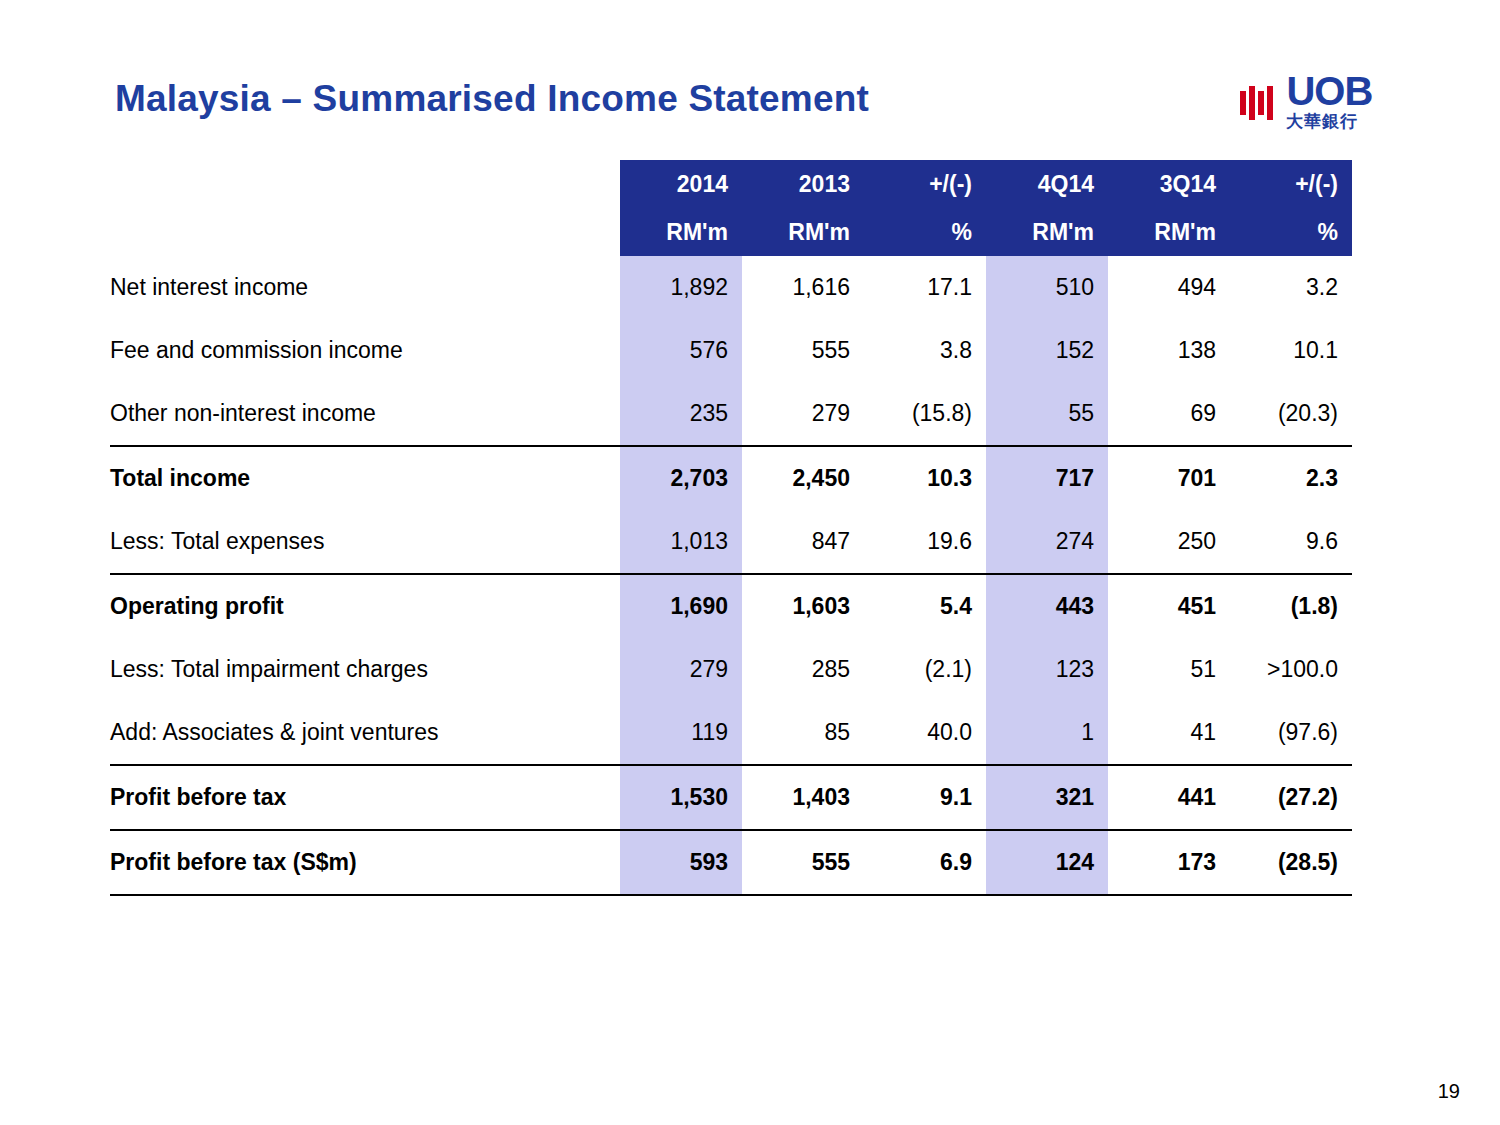Malaysia – Summarised Income Statement
UOB
大華銀行
| | 2014 | 2013 | +/(-) | 4Q14 | 3Q14 | +/(-) |
| | RM'm | RM'm | % | RM'm | RM'm | % |
| Net interest income | 1,892 | 1,616 | 17.1 | 510 | 494 | 3.2 |
| Fee and commission income | 576 | 555 | 3.8 | 152 | 138 | 10.1 |
| Other non-interest income | 235 | 279 | (15.8) | 55 | 69 | (20.3) |
| Total income | 2,703 | 2,450 | 10.3 | 717 | 701 | 2.3 |
| Less: Total expenses | 1,013 | 847 | 19.6 | 274 | 250 | 9.6 |
| Operating profit | 1,690 | 1,603 | 5.4 | 443 | 451 | (1.8) |
| Less: Total impairment charges | 279 | 285 | (2.1) | 123 | 51 | >100.0 |
| Add: Associates & joint ventures | 119 | 85 | 40.0 | 1 | 41 | (97.6) |
| Profit before tax | 1,530 | 1,403 | 9.1 | 321 | 441 | (27.2) |
| Profit before tax (S$m) | 593 | 555 | 6.9 | 124 | 173 | (28.5) |
19